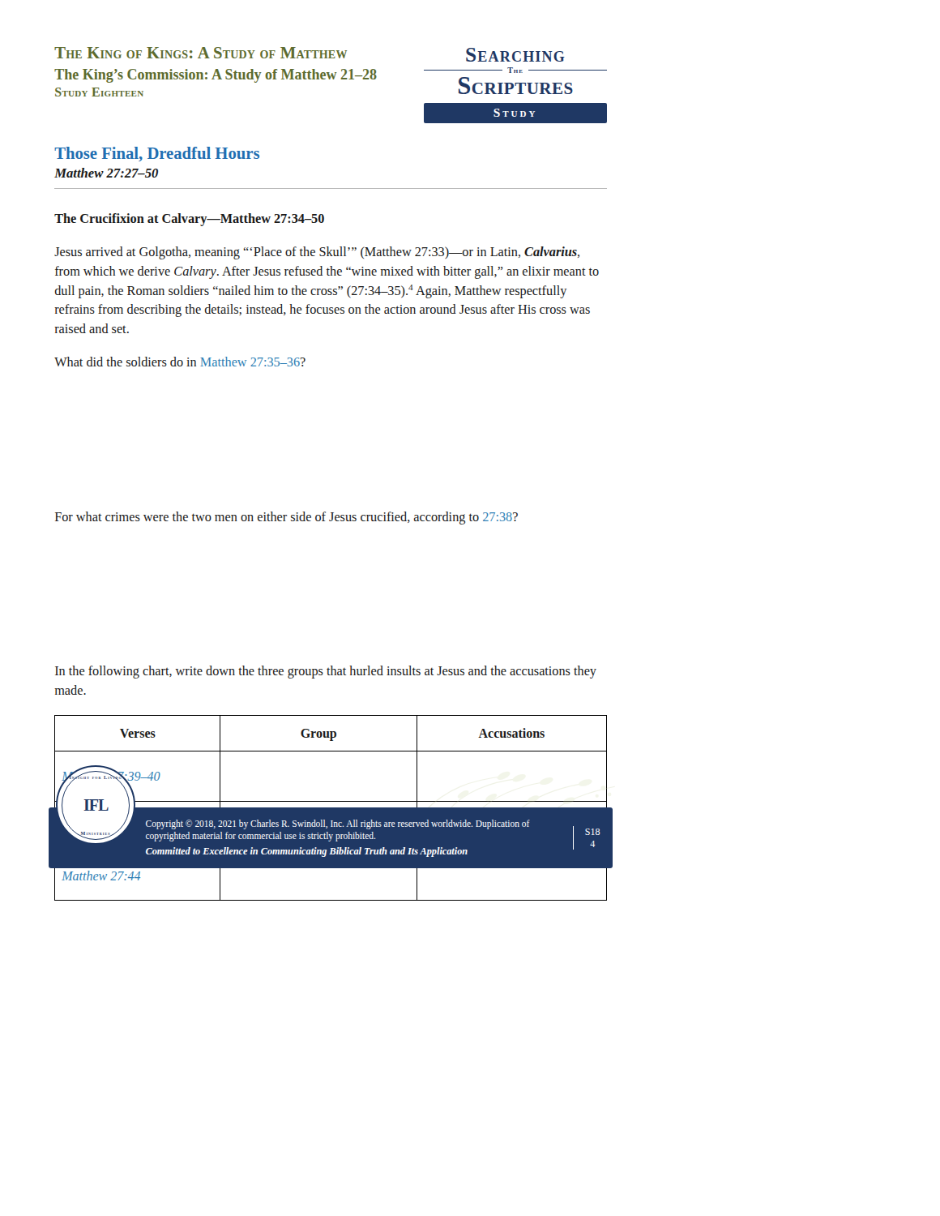The King of Kings: A Study of Matthew
The King’s Commission: A Study of Matthew 21–28
Study Eighteen
Searching
The
Scriptures
Study
Those Final, Dreadful Hours
Matthew 27:27–50
The Crucifixion at Calvary—Matthew 27:34–50
Jesus arrived at Golgotha, meaning “‘Place of the Skull’” (Matthew 27:33)—or in Latin, Calvarius, from which we derive Calvary. After Jesus refused the “wine mixed with bitter gall,” an elixir meant to dull pain, the Roman soldiers “nailed him to the cross” (27:34–35).4 Again, Matthew respectfully refrains from describing the details; instead, he focuses on the action around Jesus after His cross was raised and set.
What did the soldiers do in Matthew 27:35–36?
For what crimes were the two men on either side of Jesus crucified, according to 27:38?
In the following chart, write down the three groups that hurled insults at Jesus and the accusations they made.
| Verses | Group | Accusations |
| --- | --- | --- |
| Matthew 27:39–40 | | |
| Matthew 27:41–43 | | |
| Matthew 27:44 | | |
Copyright © 2018, 2021 by Charles R. Swindoll, Inc. All rights are reserved worldwide. Duplication of copyrighted material for commercial use is strictly prohibited. Committed to Excellence in Communicating Biblical Truth and Its Application
S18
4
Insight for Living
IFL
Ministries